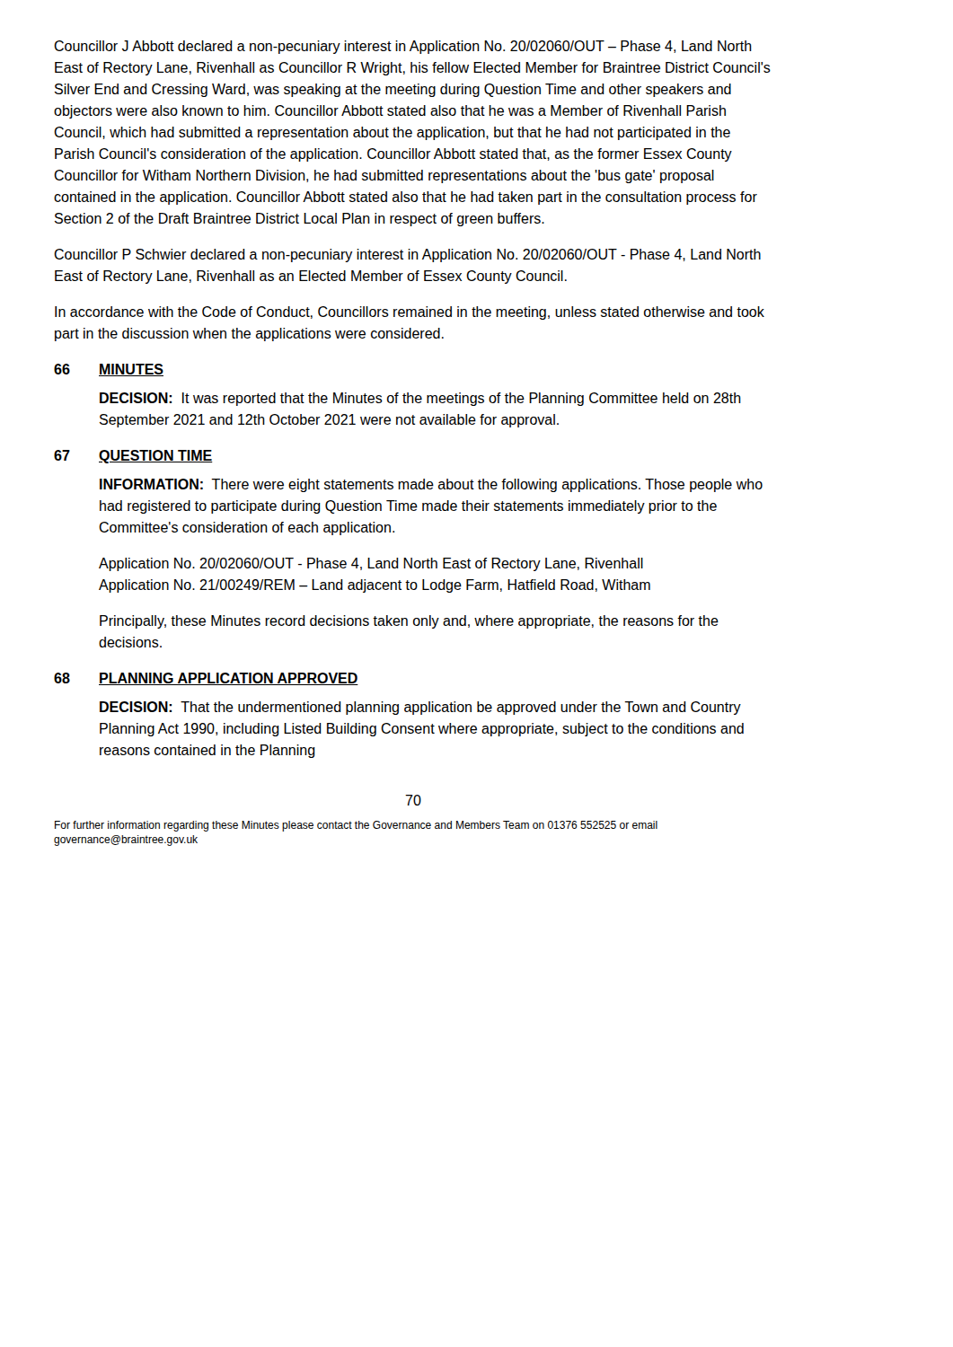Councillor J Abbott declared a non-pecuniary interest in Application No. 20/02060/OUT – Phase 4, Land North East of Rectory Lane, Rivenhall as Councillor R Wright, his fellow Elected Member for Braintree District Council's Silver End and Cressing Ward, was speaking at the meeting during Question Time and other speakers and objectors were also known to him. Councillor Abbott stated also that he was a Member of Rivenhall Parish Council, which had submitted a representation about the application, but that he had not participated in the Parish Council's consideration of the application. Councillor Abbott stated that, as the former Essex County Councillor for Witham Northern Division, he had submitted representations about the 'bus gate' proposal contained in the application. Councillor Abbott stated also that he had taken part in the consultation process for Section 2 of the Draft Braintree District Local Plan in respect of green buffers.
Councillor P Schwier declared a non-pecuniary interest in Application No. 20/02060/OUT - Phase 4, Land North East of Rectory Lane, Rivenhall as an Elected Member of Essex County Council.
In accordance with the Code of Conduct, Councillors remained in the meeting, unless stated otherwise and took part in the discussion when the applications were considered.
66
MINUTES
DECISION: It was reported that the Minutes of the meetings of the Planning Committee held on 28th September 2021 and 12th October 2021 were not available for approval.
67
QUESTION TIME
INFORMATION: There were eight statements made about the following applications. Those people who had registered to participate during Question Time made their statements immediately prior to the Committee's consideration of each application.
Application No. 20/02060/OUT - Phase 4, Land North East of Rectory Lane, Rivenhall
Application No. 21/00249/REM – Land adjacent to Lodge Farm, Hatfield Road, Witham
Principally, these Minutes record decisions taken only and, where appropriate, the reasons for the decisions.
68
PLANNING APPLICATION APPROVED
DECISION: That the undermentioned planning application be approved under the Town and Country Planning Act 1990, including Listed Building Consent where appropriate, subject to the conditions and reasons contained in the Planning
70
For further information regarding these Minutes please contact the Governance and Members Team on 01376 552525 or email governance@braintree.gov.uk